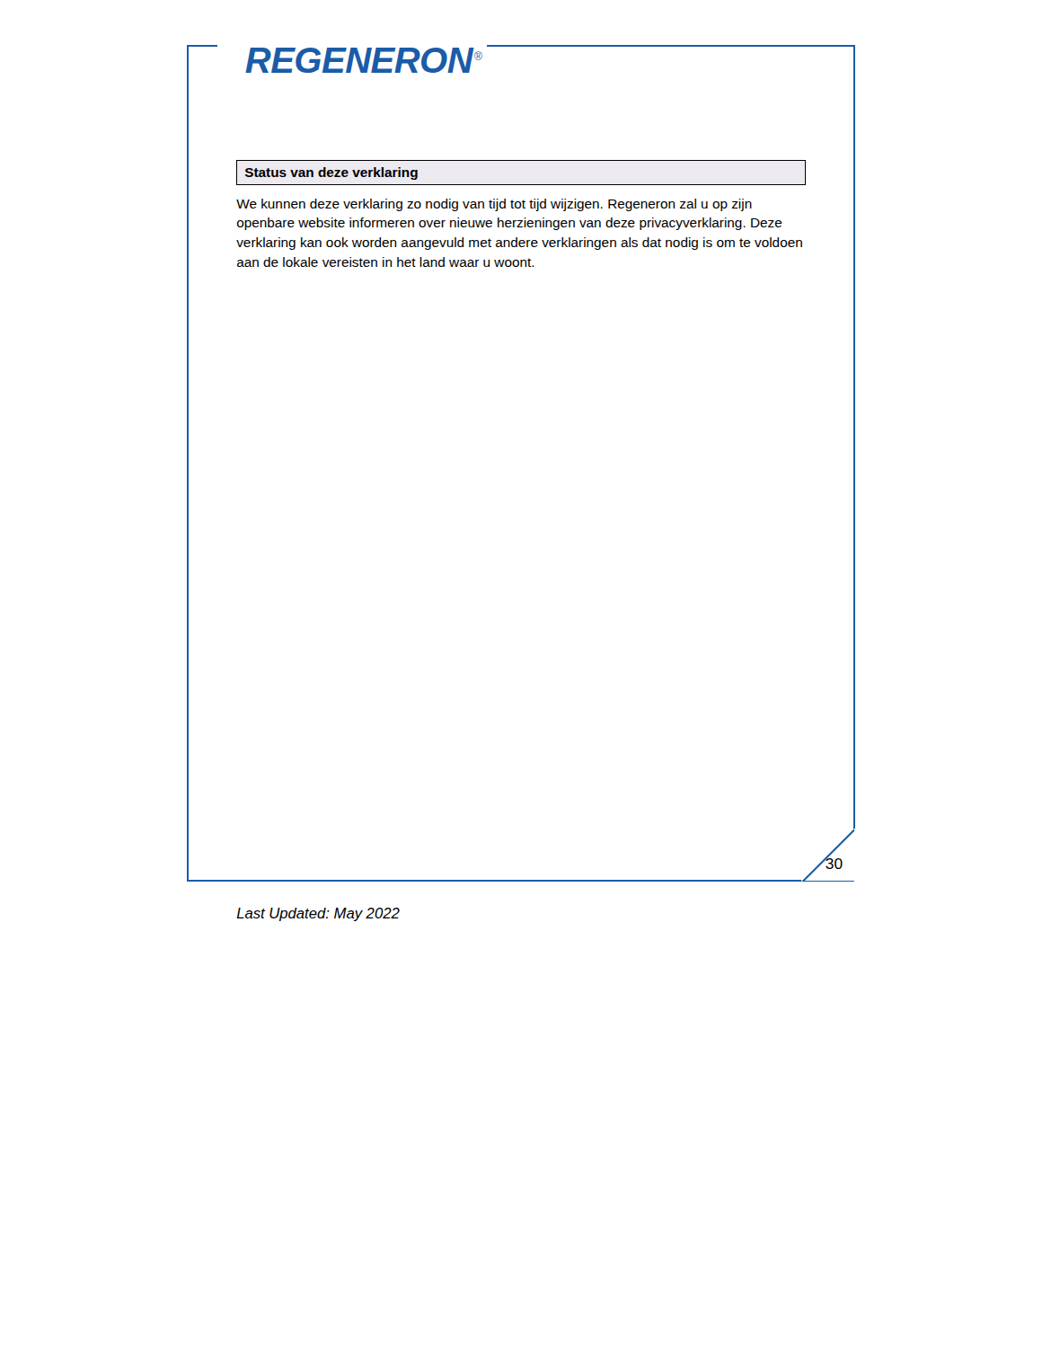REGENERON®
Status van deze verklaring
We kunnen deze verklaring zo nodig van tijd tot tijd wijzigen. Regeneron zal u op zijn openbare website informeren over nieuwe herzieningen van deze privacyverklaring. Deze verklaring kan ook worden aangevuld met andere verklaringen als dat nodig is om te voldoen aan de lokale vereisten in het land waar u woont.
30
Last Updated: May 2022